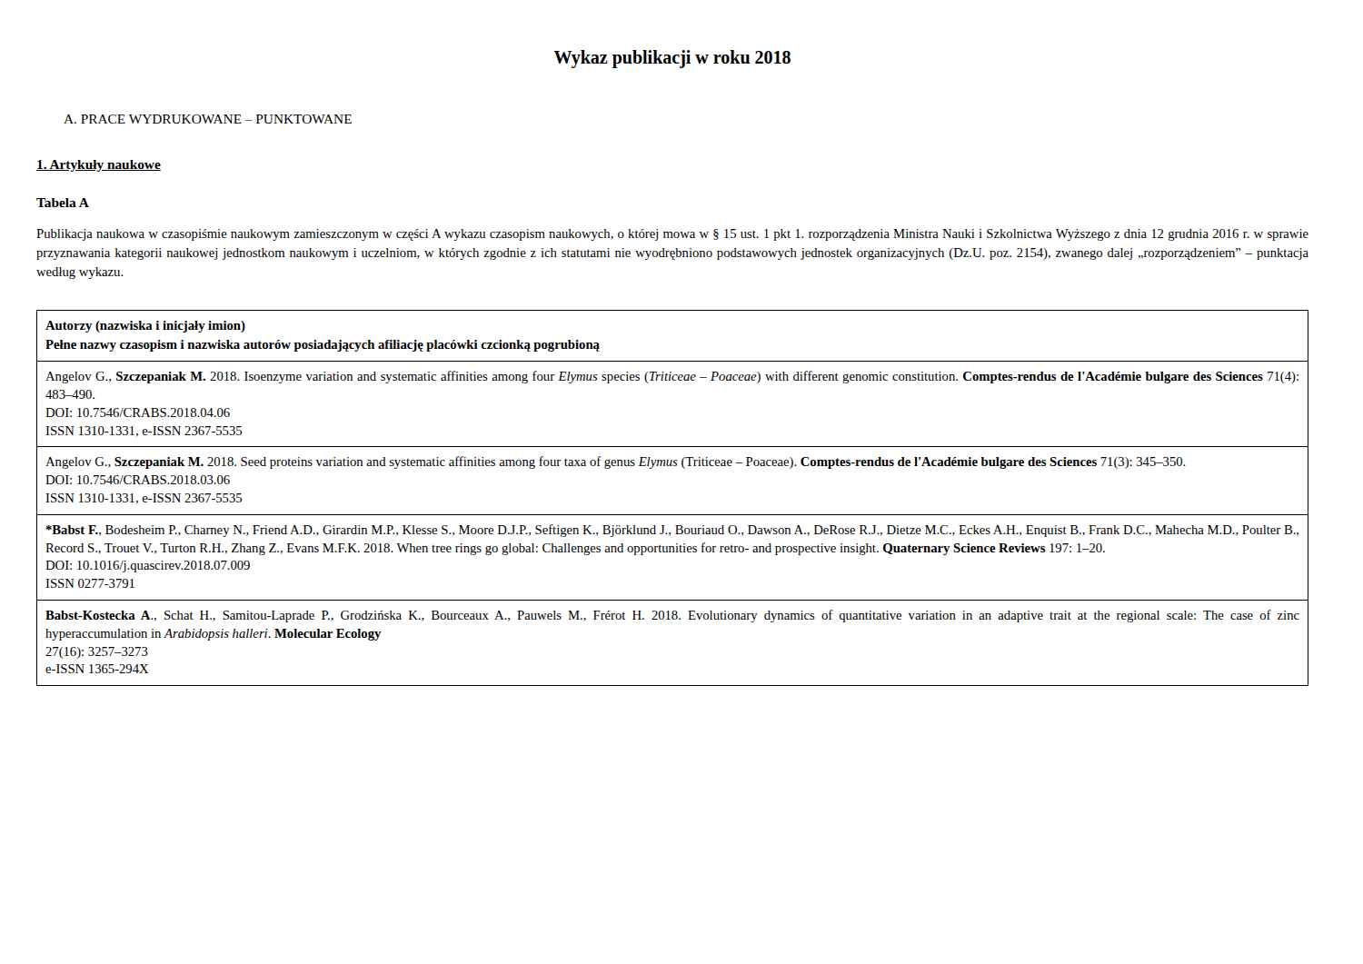Wykaz publikacji w roku 2018
A. PRACE WYDRUKOWANE – PUNKTOWANE
1. Artykuły naukowe
Tabela A
Publikacja naukowa w czasopiśmie naukowym zamieszczonym w części A wykazu czasopism naukowych, o której mowa w § 15 ust. 1 pkt 1. rozporządzenia Ministra Nauki i Szkolnictwa Wyższego z dnia 12 grudnia 2016 r. w sprawie przyznawania kategorii naukowej jednostkom naukowym i uczelniom, w których zgodnie z ich statutami nie wyodrębniono podstawowych jednostek organizacyjnych (Dz.U. poz. 2154), zwanego dalej „rozporządzeniem” – punktacja według wykazu.
| Autorzy (nazwiska i inicjały imion) Pełne nazwy czasopism i nazwiska autorów posiadających afiliację placówki czcionką pogrubioną |
| Angelov G., Szczepaniak M. 2018. Isoenzyme variation and systematic affinities among four Elymus species ( Triticeae – Poaceae ) with different genomic constitution. Comptes-rendus de l'Académie bulgare des Sciences 71(4): 483–490. DOI: 10.7546/CRABS.2018.04.06 ISSN 1310-1331, e-ISSN 2367-5535 |
| Angelov G., Szczepaniak M. 2018. Seed proteins variation and systematic affinities among four taxa of genus Elymus (Triticeae – Poaceae). Comptes-rendus de l'Académie bulgare des Sciences 71(3): 345–350. DOI: 10.7546/CRABS.2018.03.06 ISSN 1310-1331, e-ISSN 2367-5535 |
| *Babst F. , Bodesheim P., Charney N., Friend A.D., Girardin M.P., Klesse S., Moore D.J.P., Seftigen K., Björklund J., Bouriaud O., Dawson A., DeRose R.J., Dietze M.C., Eckes A.H., Enquist B., Frank D.C., Mahecha M.D., Poulter B., Record S., Trouet V., Turton R.H., Zhang Z., Evans M.F.K. 2018. When tree rings go global: Challenges and opportunities for retro- and prospective insight. Quaternary Science Reviews 197: 1–20. DOI: 10.1016/j.quascirev.2018.07.009 ISSN 0277-3791 |
| Babst-Kostecka A ., Schat H., Samitou-Laprade P., Grodzińska K., Bourceaux A., Pauwels M., Frérot H. 2018. Evolutionary dynamics of quantitative variation in an adaptive trait at the regional scale: The case of zinc hyperaccumulation in Arabidopsis halleri . Molecular Ecology 27(16): 3257–3273 e-ISSN 1365-294X |